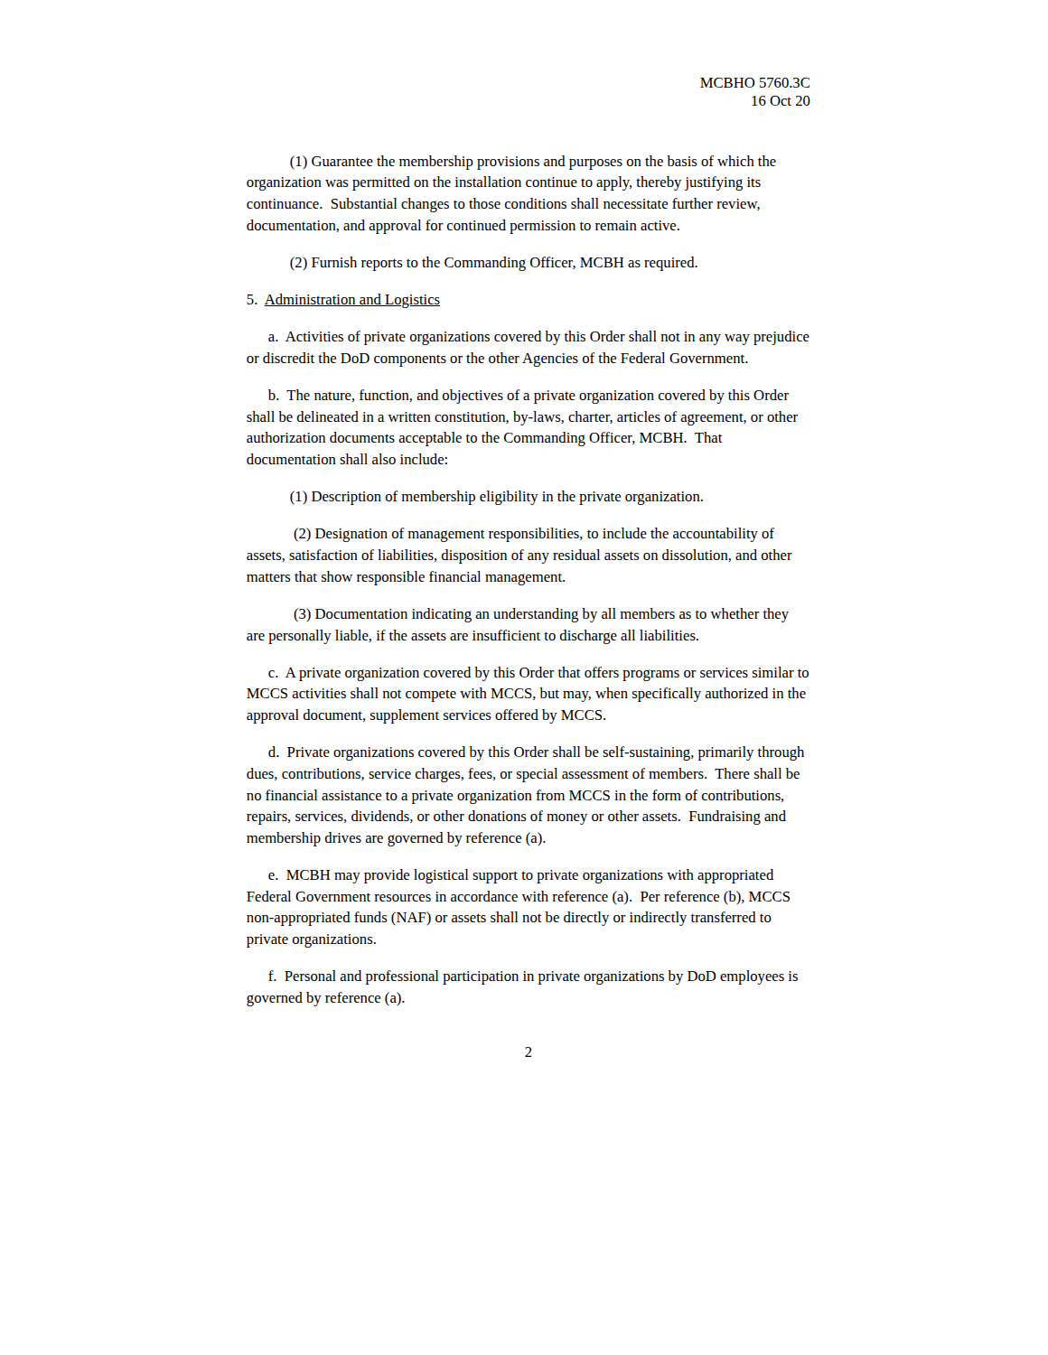MCBHO 5760.3C
16 Oct 20
(1) Guarantee the membership provisions and purposes on the basis of which the organization was permitted on the installation continue to apply, thereby justifying its continuance. Substantial changes to those conditions shall necessitate further review, documentation, and approval for continued permission to remain active.
(2) Furnish reports to the Commanding Officer, MCBH as required.
5. Administration and Logistics
a. Activities of private organizations covered by this Order shall not in any way prejudice or discredit the DoD components or the other Agencies of the Federal Government.
b. The nature, function, and objectives of a private organization covered by this Order shall be delineated in a written constitution, by-laws, charter, articles of agreement, or other authorization documents acceptable to the Commanding Officer, MCBH. That documentation shall also include:
(1) Description of membership eligibility in the private organization.
(2) Designation of management responsibilities, to include the accountability of assets, satisfaction of liabilities, disposition of any residual assets on dissolution, and other matters that show responsible financial management.
(3) Documentation indicating an understanding by all members as to whether they are personally liable, if the assets are insufficient to discharge all liabilities.
c. A private organization covered by this Order that offers programs or services similar to MCCS activities shall not compete with MCCS, but may, when specifically authorized in the approval document, supplement services offered by MCCS.
d. Private organizations covered by this Order shall be self-sustaining, primarily through dues, contributions, service charges, fees, or special assessment of members. There shall be no financial assistance to a private organization from MCCS in the form of contributions, repairs, services, dividends, or other donations of money or other assets. Fundraising and membership drives are governed by reference (a).
e. MCBH may provide logistical support to private organizations with appropriated Federal Government resources in accordance with reference (a). Per reference (b), MCCS non-appropriated funds (NAF) or assets shall not be directly or indirectly transferred to private organizations.
f. Personal and professional participation in private organizations by DoD employees is governed by reference (a).
2